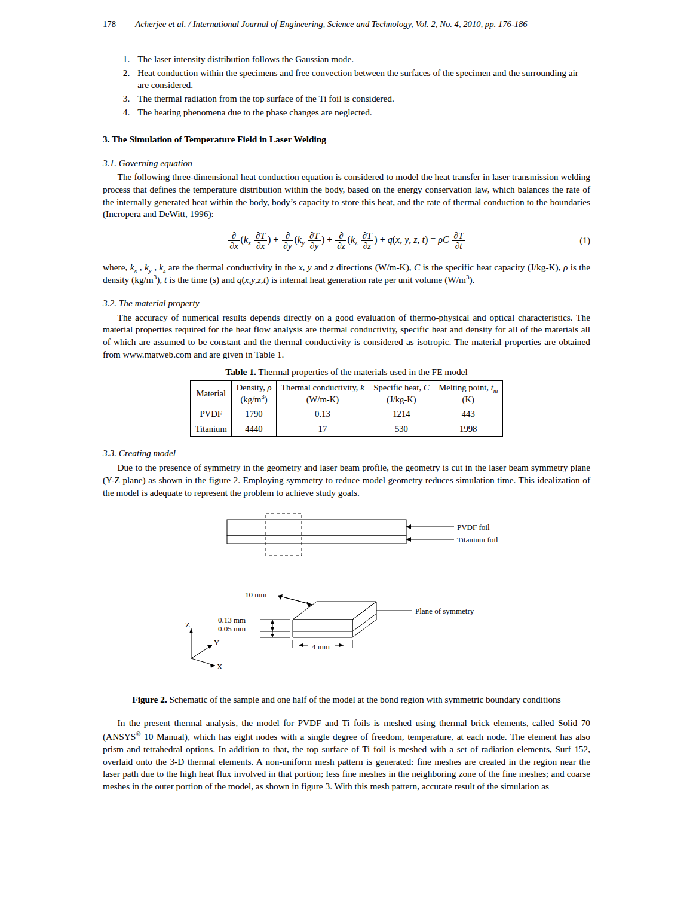178 Acherjee et al. / International Journal of Engineering, Science and Technology, Vol. 2, No. 4, 2010, pp. 176-186
The laser intensity distribution follows the Gaussian mode.
Heat conduction within the specimens and free convection between the surfaces of the specimen and the surrounding air are considered.
The thermal radiation from the top surface of the Ti foil is considered.
The heating phenomena due to the phase changes are neglected.
3. The Simulation of Temperature Field in Laser Welding
3.1. Governing equation
The following three-dimensional heat conduction equation is considered to model the heat transfer in laser transmission welding process that defines the temperature distribution within the body, based on the energy conservation law, which balances the rate of the internally generated heat within the body, body’s capacity to store this heat, and the rate of thermal conduction to the boundaries (Incropera and DeWitt, 1996):
∂∂x(kx ∂T∂x) + ∂∂y(ky ∂T∂y) + ∂∂z(kz ∂T∂z) + q(x, y, z, t) = ρC ∂T∂t
(1)
where, kx , ky , kz are the thermal conductivity in the x, y and z directions (W/m-K), C is the specific heat capacity (J/kg-K), ρ is the density (kg/m3), t is the time (s) and q(x,y,z,t) is internal heat generation rate per unit volume (W/m3).
3.2. The material property
The accuracy of numerical results depends directly on a good evaluation of thermo-physical and optical characteristics. The material properties required for the heat flow analysis are thermal conductivity, specific heat and density for all of the materials all of which are assumed to be constant and the thermal conductivity is considered as isotropic. The material properties are obtained from www.matweb.com and are given in Table 1.
Table 1. Thermal properties of the materials used in the FE model
| Material | Density, ρ (kg/m 3 ) | Thermal conductivity, k (W/m-K) | Specific heat, C (J/kg-K) | Melting point, t m (K) |
| --- | --- | --- | --- | --- |
| PVDF | 1790 | 0.13 | 1214 | 443 |
| Titanium | 4440 | 17 | 530 | 1998 |
3.3. Creating model
Due to the presence of symmetry in the geometry and laser beam profile, the geometry is cut in the laser beam symmetry plane (Y-Z plane) as shown in the figure 2. Employing symmetry to reduce model geometry reduces simulation time. This idealization of the model is adequate to represent the problem to achieve study goals.
PVDF foil Titanium foil 10 mm Plane of symmetry 0.13 mm 0.05 mm 4 mm Z Y X
Figure 2. Schematic of the sample and one half of the model at the bond region with symmetric boundary conditions
In the present thermal analysis, the model for PVDF and Ti foils is meshed using thermal brick elements, called Solid 70 (ANSYS® 10 Manual), which has eight nodes with a single degree of freedom, temperature, at each node. The element has also prism and tetrahedral options. In addition to that, the top surface of Ti foil is meshed with a set of radiation elements, Surf 152, overlaid onto the 3-D thermal elements. A non-uniform mesh pattern is generated: fine meshes are created in the region near the laser path due to the high heat flux involved in that portion; less fine meshes in the neighboring zone of the fine meshes; and coarse meshes in the outer portion of the model, as shown in figure 3. With this mesh pattern, accurate result of the simulation as